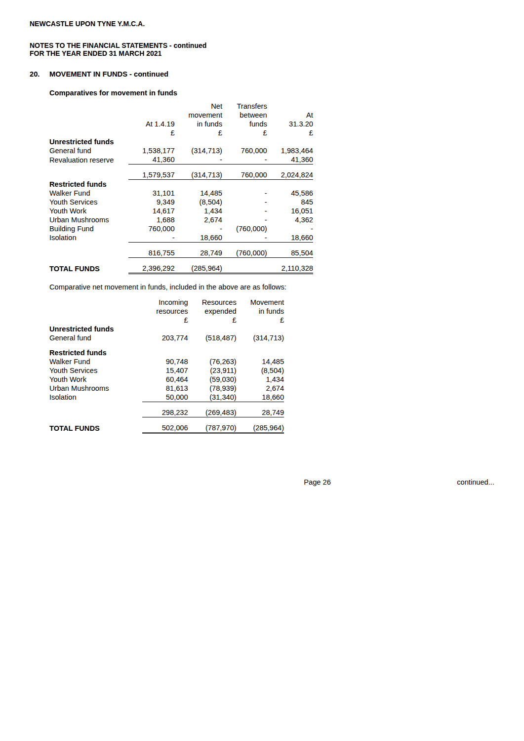NEWCASTLE UPON TYNE Y.M.C.A.
NOTES TO THE FINANCIAL STATEMENTS - continued
FOR THE YEAR ENDED 31 MARCH 2021
20. MOVEMENT IN FUNDS - continued
Comparatives for movement in funds
| | | Net | Transfers | |
| | | movement | between | At |
| | At 1.4.19 | in funds | funds | 31.3.20 |
| | £ | £ | £ | £ |
| Unrestricted funds | | | | |
| General fund | 1,538,177 | (314,713) | 760,000 | 1,983,464 |
| Revaluation reserve | 41,360 | - | - | 41,360 |
| | 1,579,537 | (314,713) | 760,000 | 2,024,824 |
| Restricted funds | | | | |
| Walker Fund | 31,101 | 14,485 | - | 45,586 |
| Youth Services | 9,349 | (8,504) | - | 845 |
| Youth Work | 14,617 | 1,434 | - | 16,051 |
| Urban Mushrooms | 1,688 | 2,674 | - | 4,362 |
| Building Fund | 760,000 | - | (760,000) | - |
| Isolation | - | 18,660 | - | 18,660 |
| | 816,755 | 28,749 | (760,000) | 85,504 |
| TOTAL FUNDS | 2,396,292 | (285,964) | | 2,110,328 |
Comparative net movement in funds, included in the above are as follows:
| | | Incoming | Resources | Movement |
| | | resources | expended | in funds |
| | | £ | £ | £ |
| Unrestricted funds | | | | |
| General fund | | 203,774 | (518,487) | (314,713) |
| Restricted funds | | | | |
| Walker Fund | | 90,748 | (76,263) | 14,485 |
| Youth Services | | 15,407 | (23,911) | (8,504) |
| Youth Work | | 60,464 | (59,030) | 1,434 |
| Urban Mushrooms | | 81,613 | (78,939) | 2,674 |
| Isolation | | 50,000 | (31,340) | 18,660 |
| | | 298,232 | (269,483) | 28,749 |
| TOTAL FUNDS | | 502,006 | (787,970) | (285,964) |
Page 26 continued...